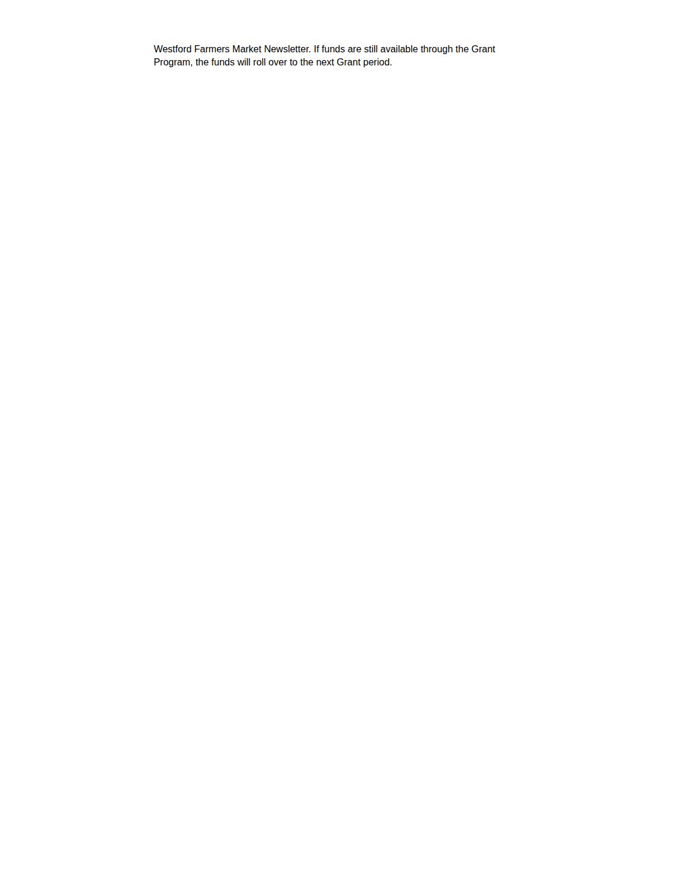Westford Farmers Market Newsletter. If funds are still available through the Grant Program, the funds will roll over to the next Grant period.